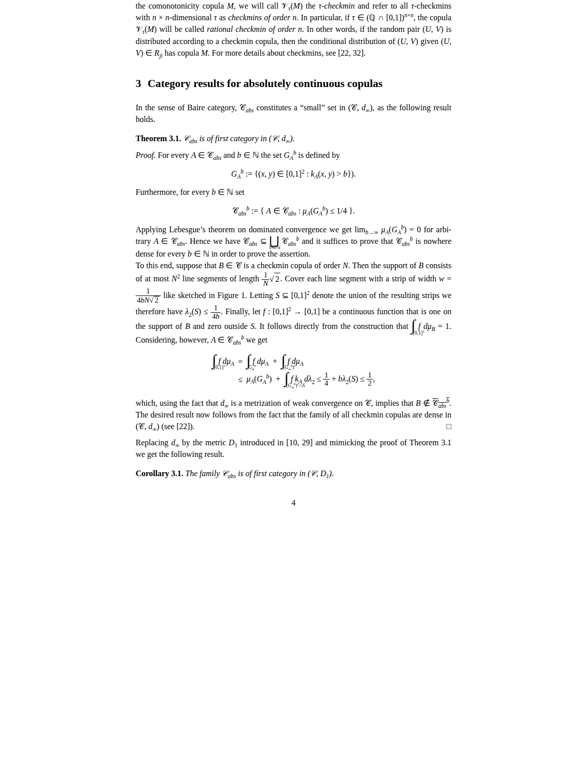the comonotonicity copula M, we will call 𝒱τ(M) the τ-checkmin and refer to all τ-checkmins with n × n-dimensional τ as checkmins of order n. In particular, if τ ∈ (ℚ ∩ [0,1])n×n, the copula 𝒱τ(M) will be called rational checkmin of order n. In other words, if the random pair (U, V) is distributed according to a checkmin copula, then the conditional distribution of (U, V) given (U, V) ∈ Rji has copula M. For more details about checkmins, see [22, 32].
3 Category results for absolutely continuous copulas
In the sense of Baire category, 𝒞abs constitutes a “small” set in (𝒞, d∞), as the following result holds.
Theorem 3.1. 𝒞abs is of first category in (𝒞, d∞).
Proof. For every A ∈ 𝒞abs and b ∈ ℕ the set GAb is defined by
GAb := {(x, y) ∈ [0,1]2 : kA(x, y) > b}).
Furthermore, for every b ∈ ℕ set
𝒞absb := { A ∈ 𝒞abs : μA(GAb) ≤ 1/4 }.
Applying Lebesgue’s theorem on dominated convergence we get limb→∞ μA(GAb) = 0 for arbitrary A ∈ 𝒞abs. Hence we have 𝒞abs ⊆ ⋃b∈ℕ 𝒞absb and it suffices to prove that 𝒞absb is nowhere dense for every b ∈ ℕ in order to prove the assertion.
To this end, suppose that B ∈ 𝒞 is a checkmin copula of order N. Then the support of B consists of at most N2 line segments of length 1 N√2. Cover each line segment with a strip of width w = 14bN√2 like sketched in Figure 1. Letting S ⊆ [0,1]2 denote the union of the resulting strips we therefore have λ2(S) ≤ 14b. Finally, let f : [0,1]2 → [0,1] be a continuous function that is one on the support of B and zero outside S. It follows directly from the construction that ∫[0,1]2 f dμB = 1. Considering, however, A ∈ 𝒞absb we get
| ∫ [0,1] 2 f dμ A | = | ∫ G A b f dμ A + ∫ ( G A b ) c f dμ A |
| | ≤ | μ A ( G A b ) + ∫ ( G A b ) c ∩ S f k A dλ 2 ≤ 1 4 + bλ 2 ( S ) ≤ 1 2 , |
which, using the fact that d∞ is a metrization of weak convergence on 𝒞, implies that B ∉ 𝒞absb. The desired result now follows from the fact that the family of all checkmin copulas are dense in (𝒞, d∞) (see [22]). □
Replacing d∞ by the metric D1 introduced in [10, 29] and mimicking the proof of Theorem 3.1 we get the following result.
Corollary 3.1. The family 𝒞abs is of first category in (𝒞, D1).
4